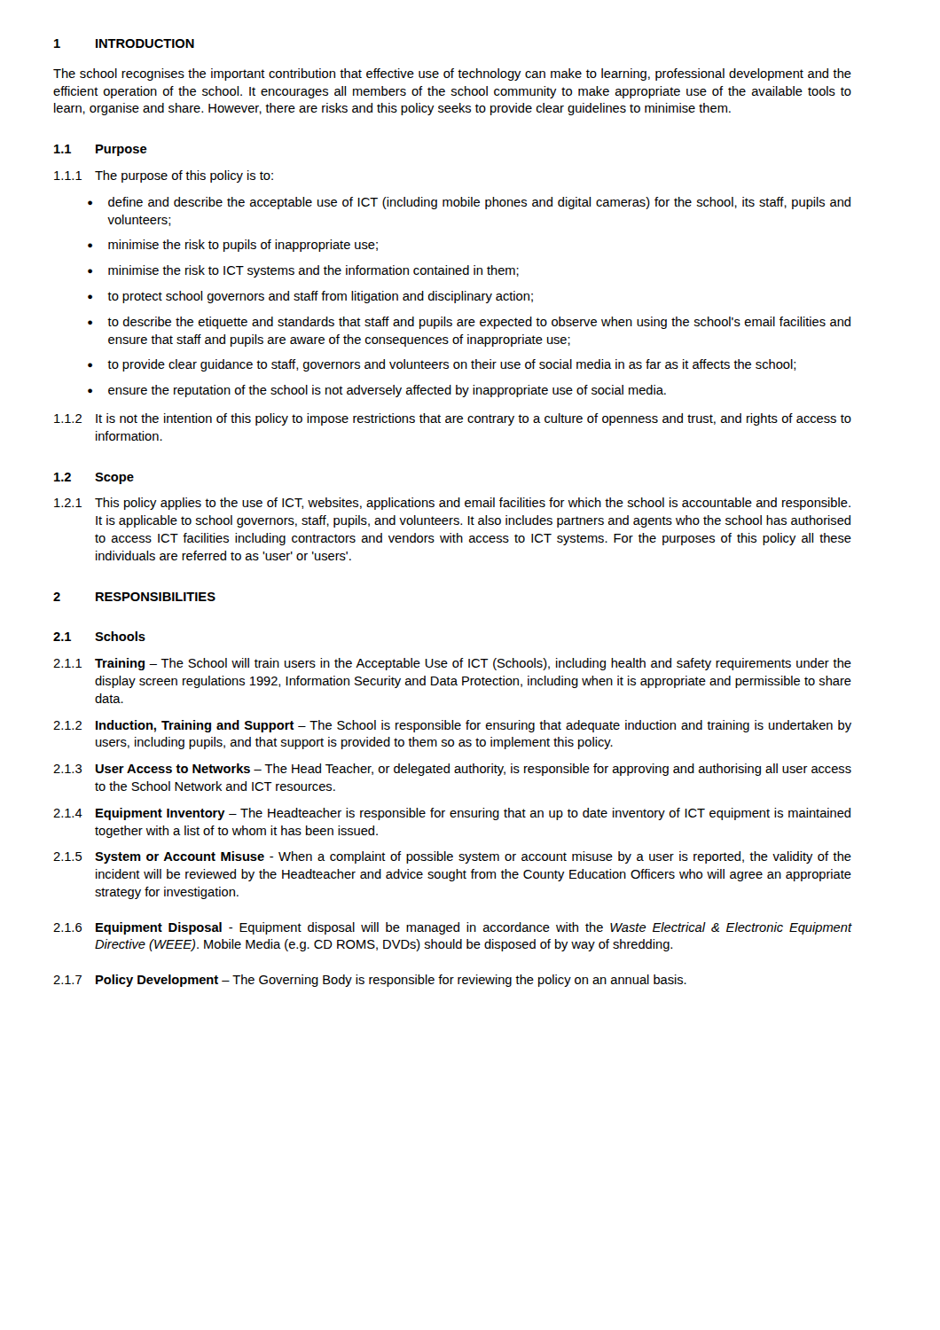1 INTRODUCTION
The school recognises the important contribution that effective use of technology can make to learning, professional development and the efficient operation of the school. It encourages all members of the school community to make appropriate use of the available tools to learn, organise and share. However, there are risks and this policy seeks to provide clear guidelines to minimise them.
1.1 Purpose
1.1.1
The purpose of this policy is to:
define and describe the acceptable use of ICT (including mobile phones and digital cameras) for the school, its staff, pupils and volunteers;
minimise the risk to pupils of inappropriate use;
minimise the risk to ICT systems and the information contained in them;
to protect school governors and staff from litigation and disciplinary action;
to describe the etiquette and standards that staff and pupils are expected to observe when using the school's email facilities and ensure that staff and pupils are aware of the consequences of inappropriate use;
to provide clear guidance to staff, governors and volunteers on their use of social media in as far as it affects the school;
ensure the reputation of the school is not adversely affected by inappropriate use of social media.
1.1.2
It is not the intention of this policy to impose restrictions that are contrary to a culture of openness and trust, and rights of access to information.
1.2 Scope
1.2.1
This policy applies to the use of ICT, websites, applications and email facilities for which the school is accountable and responsible. It is applicable to school governors, staff, pupils, and volunteers. It also includes partners and agents who the school has authorised to access ICT facilities including contractors and vendors with access to ICT systems. For the purposes of this policy all these individuals are referred to as 'user' or 'users'.
2 RESPONSIBILITIES
2.1 Schools
2.1.1
Training – The School will train users in the Acceptable Use of ICT (Schools), including health and safety requirements under the display screen regulations 1992, Information Security and Data Protection, including when it is appropriate and permissible to share data.
2.1.2
Induction, Training and Support – The School is responsible for ensuring that adequate induction and training is undertaken by users, including pupils, and that support is provided to them so as to implement this policy.
2.1.3
User Access to Networks – The Head Teacher, or delegated authority, is responsible for approving and authorising all user access to the School Network and ICT resources.
2.1.4
Equipment Inventory – The Headteacher is responsible for ensuring that an up to date inventory of ICT equipment is maintained together with a list of to whom it has been issued.
2.1.5
System or Account Misuse - When a complaint of possible system or account misuse by a user is reported, the validity of the incident will be reviewed by the Headteacher and advice sought from the County Education Officers who will agree an appropriate strategy for investigation.
2.1.6
Equipment Disposal - Equipment disposal will be managed in accordance with the Waste Electrical & Electronic Equipment Directive (WEEE). Mobile Media (e.g. CD ROMS, DVDs) should be disposed of by way of shredding.
2.1.7
Policy Development – The Governing Body is responsible for reviewing the policy on an annual basis.